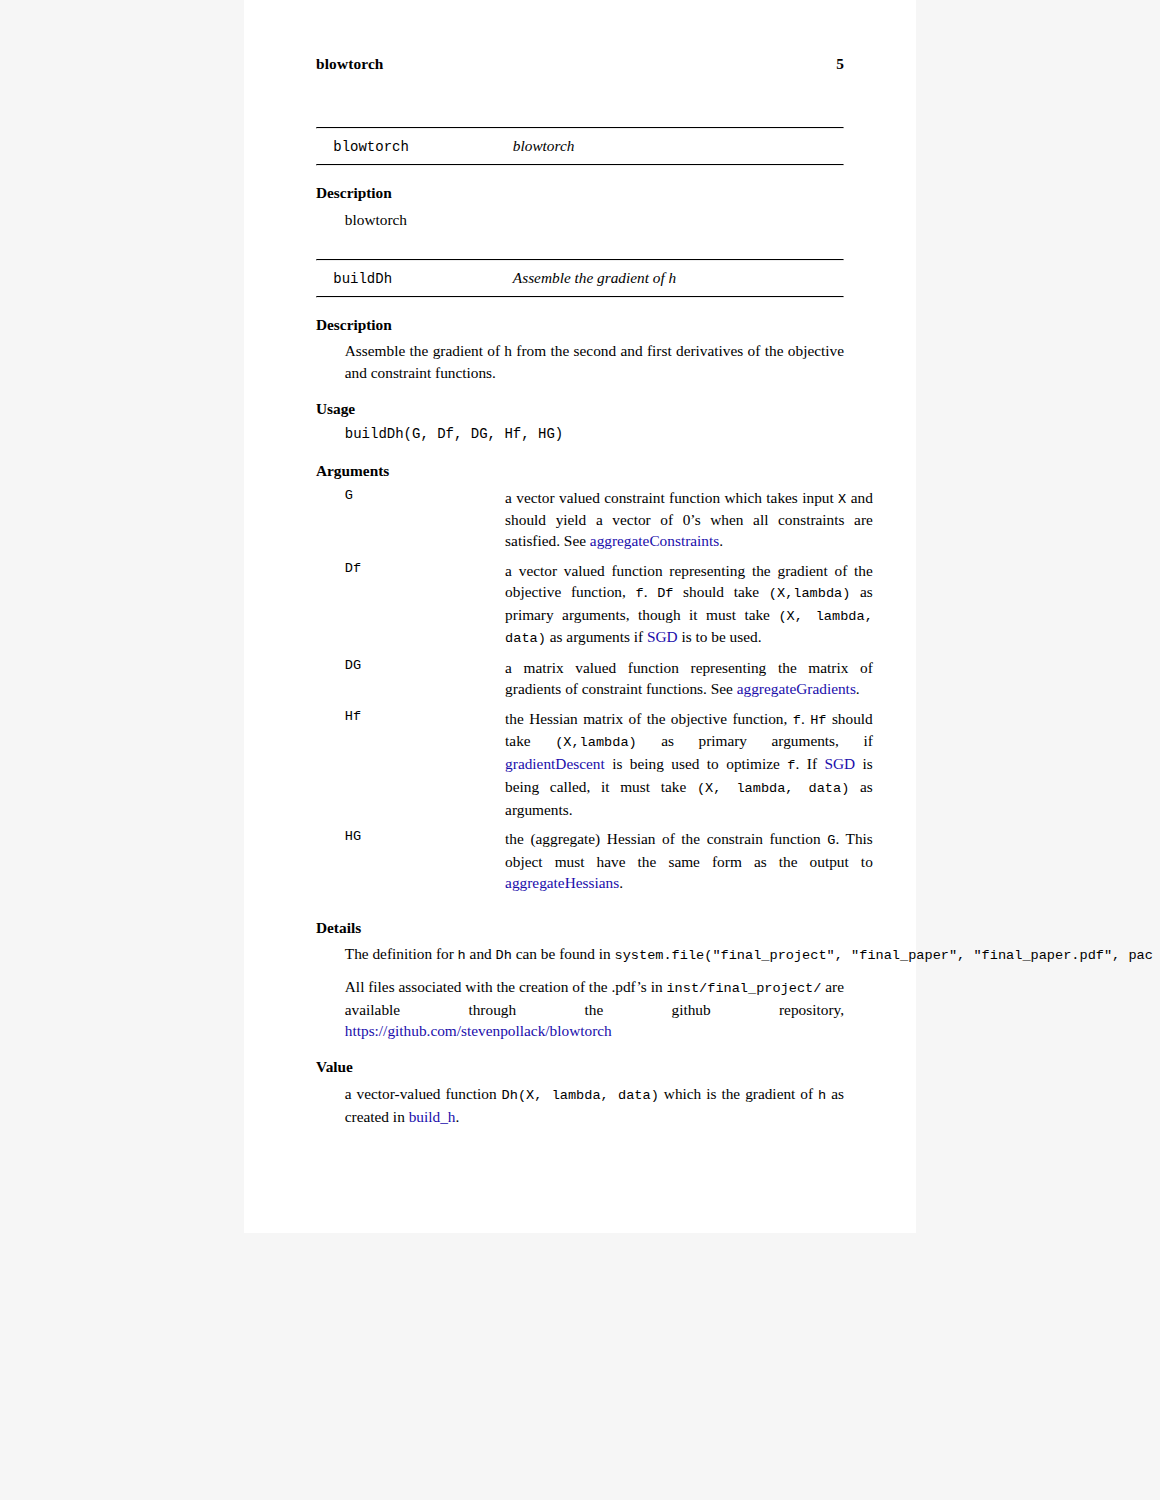blowtorch
5
blowtorch
blowtorch
Description
blowtorch
buildDh
Assemble the gradient of h
Description
Assemble the gradient of h from the second and first derivatives of the objective and constraint functions.
Usage
buildDh(G, Df, DG, Hf, HG)
Arguments
| G | a vector valued constraint function which takes input X and should yield a vector of 0’s when all constraints are satisfied. See aggregateConstraints . |
| Df | a vector valued function representing the gradient of the objective function, f . Df should take (X,lambda) as primary arguments, though it must take (X, lambda, data) as arguments if SGD is to be used. |
| DG | a matrix valued function representing the matrix of gradients of constraint functions. See aggregateGradients . |
| Hf | the Hessian matrix of the objective function, f . Hf should take (X,lambda) as primary arguments, if gradientDescent is being used to optimize f . If SGD is being called, it must take (X, lambda, data) as arguments. |
| HG | the (aggregate) Hessian of the constrain function G . This object must have the same form as the output to aggregateHessians . |
Details
The definition for h and Dh can be found in system.file("final_project", "final_paper", "final_paper.pdf", pac
All files associated with the creation of the .pdf’s in inst/final_project/ are available through the github repository, https://github.com/stevenpollack/blowtorch
Value
a vector-valued function Dh(X, lambda, data) which is the gradient of h as created in build_h.